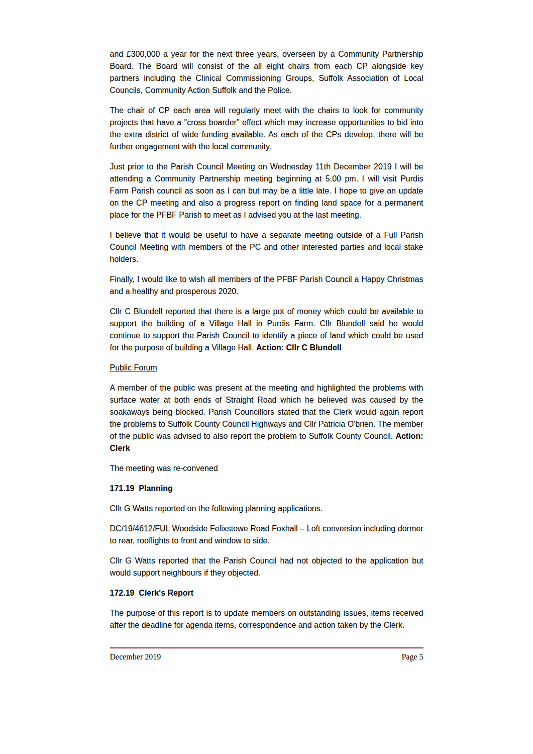and £300,000 a year for the next three years, overseen by a Community Partnership Board. The Board will consist of the all eight chairs from each CP alongside key partners including the Clinical Commissioning Groups, Suffolk Association of Local Councils, Community Action Suffolk and the Police.
The chair of CP each area will regularly meet with the chairs to look for community projects that have a "cross boarder" effect which may increase opportunities to bid into the extra district of wide funding available. As each of the CPs develop, there will be further engagement with the local community.
Just prior to the Parish Council Meeting on Wednesday 11th December 2019 I will be attending a Community Partnership meeting beginning at 5.00 pm. I will visit Purdis Farm Parish council as soon as I can but may be a little late. I hope to give an update on the CP meeting and also a progress report on finding land space for a permanent place for the PFBF Parish to meet as I advised you at the last meeting.
I believe that it would be useful to have a separate meeting outside of a Full Parish Council Meeting with members of the PC and other interested parties and local stake holders.
Finally, I would like to wish all members of the PFBF Parish Council a Happy Christmas and a healthy and prosperous 2020.
Cllr C Blundell reported that there is a large pot of money which could be available to support the building of a Village Hall in Purdis Farm. Cllr Blundell said he would continue to support the Parish Council to identify a piece of land which could be used for the purpose of building a Village Hall. Action: Cllr C Blundell
Public Forum
A member of the public was present at the meeting and highlighted the problems with surface water at both ends of Straight Road which he believed was caused by the soakaways being blocked. Parish Councillors stated that the Clerk would again report the problems to Suffolk County Council Highways and Cllr Patricia O'brien. The member of the public was advised to also report the problem to Suffolk County Council. Action: Clerk
The meeting was re-convened
171.19 Planning
Cllr G Watts reported on the following planning applications.
DC/19/4612/FUL Woodside Felixstowe Road Foxhall – Loft conversion including dormer to rear, rooflights to front and window to side.
Cllr G Watts reported that the Parish Council had not objected to the application but would support neighbours if they objected.
172.19 Clerk's Report
The purpose of this report is to update members on outstanding issues, items received after the deadline for agenda items, correspondence and action taken by the Clerk.
December 2019 Page 5